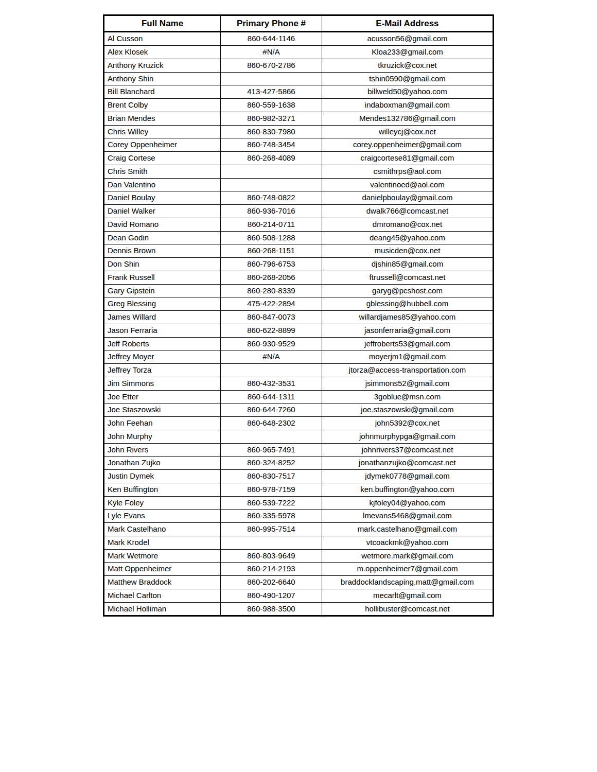Contact list
| Full Name | Primary Phone # | E-Mail Address |
| --- | --- | --- |
| Al Cusson | 860-644-1146 | acusson56@gmail.com |
| Alex Klosek | #N/A | Kloa233@gmail.com |
| Anthony Kruzick | 860-670-2786 | tkruzick@cox.net |
| Anthony Shin | | tshin0590@gmail.com |
| Bill Blanchard | 413-427-5866 | billweld50@yahoo.com |
| Brent Colby | 860-559-1638 | indaboxman@gmail.com |
| Brian Mendes | 860-982-3271 | Mendes132786@gmail.com |
| Chris Willey | 860-830-7980 | willeycj@cox.net |
| Corey Oppenheimer | 860-748-3454 | corey.oppenheimer@gmail.com |
| Craig Cortese | 860-268-4089 | craigcortese81@gmail.com |
| Chris Smith | | csmithrps@aol.com |
| Dan Valentino | | valentinoed@aol.com |
| Daniel Boulay | 860-748-0822 | danielpboulay@gmail.com |
| Daniel Walker | 860-936-7016 | dwalk766@comcast.net |
| David Romano | 860-214-0711 | dmromano@cox.net |
| Dean Godin | 860-508-1288 | deang45@yahoo.com |
| Dennis Brown | 860-268-1151 | musicden@cox.net |
| Don Shin | 860-796-6753 | djshin85@gmail.com |
| Frank Russell | 860-268-2056 | ftrussell@comcast.net |
| Gary Gipstein | 860-280-8339 | garyg@pcshost.com |
| Greg Blessing | 475-422-2894 | gblessing@hubbell.com |
| James Willard | 860-847-0073 | willardjames85@yahoo.com |
| Jason Ferraria | 860-622-8899 | jasonferraria@gmail.com |
| Jeff Roberts | 860-930-9529 | jeffroberts53@gmail.com |
| Jeffrey Moyer | #N/A | moyerjm1@gmail.com |
| Jeffrey Torza | | jtorza@access-transportation.com |
| Jim Simmons | 860-432-3531 | jsimmons52@gmail.com |
| Joe Etter | 860-644-1311 | 3goblue@msn.com |
| Joe Staszowski | 860-644-7260 | joe.staszowski@gmail.com |
| John Feehan | 860-648-2302 | john5392@cox.net |
| John Murphy | | johnmurphypga@gmail.com |
| John Rivers | 860-965-7491 | johnrivers37@comcast.net |
| Jonathan Zujko | 860-324-8252 | jonathanzujko@comcast.net |
| Justin Dymek | 860-830-7517 | jdymek0778@gmail.com |
| Ken Buffington | 860-978-7159 | ken.buffington@yahoo.com |
| Kyle Foley | 860-539-7222 | kjfoley04@yahoo.com |
| Lyle Evans | 860-335-5978 | lmevans5468@gmail.com |
| Mark Castelhano | 860-995-7514 | mark.castelhano@gmail.com |
| Mark Krodel | | vtcoackmk@yahoo.com |
| Mark Wetmore | 860-803-9649 | wetmore.mark@gmail.com |
| Matt Oppenheimer | 860-214-2193 | m.oppenheimer7@gmail.com |
| Matthew Braddock | 860-202-6640 | braddocklandscaping.matt@gmail.com |
| Michael Carlton | 860-490-1207 | mecarlt@gmail.com |
| Michael Holliman | 860-988-3500 | hollibuster@comcast.net |